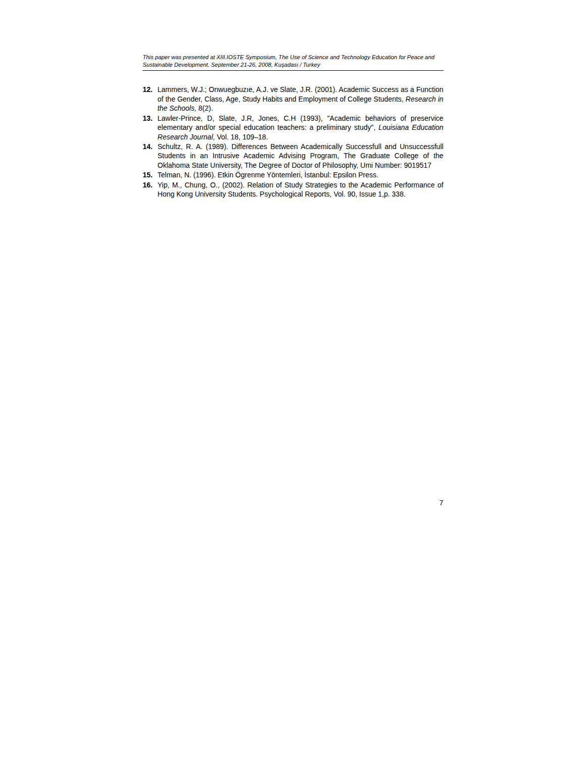This paper was presented at XIII.IOSTE Symposium, The Use of Science and Technology Education for Peace and Sustainable Development. September 21-26, 2008, Kuşadası / Turkey
12. Lammers, W.J.; Onwuegbuzıe, A.J. ve Slate, J.R. (2001). Academic Success as a Function of the Gender, Class, Age, Study Habits and Employment of College Students, Research in the Schools, 8(2).
13. Lawler-Prince, D, Slate, J.R, Jones, C.H (1993), "Academic behaviors of preservice elementary and/or special education teachers: a preliminary study", Louisiana Education Research Journal, Vol. 18, 109–18.
14. Schultz, R. A. (1989). Differences Between Academically Successfull and Unsuccessfull Students in an Intrusive Academic Advising Program, The Graduate College of the Oklahoma State University, The Degree of Doctor of Philosophy, Umi Number: 9019517
15. Telman, N. (1996). Etkin Ögrenme Yöntemleri, İstanbul: Epsilon Press.
16. Yip, M., Chung, O., (2002). Relation of Study Strategies to the Academic Performance of Hong Kong University Students. Psychological Reports, Vol. 90, Issue 1,p. 338.
7